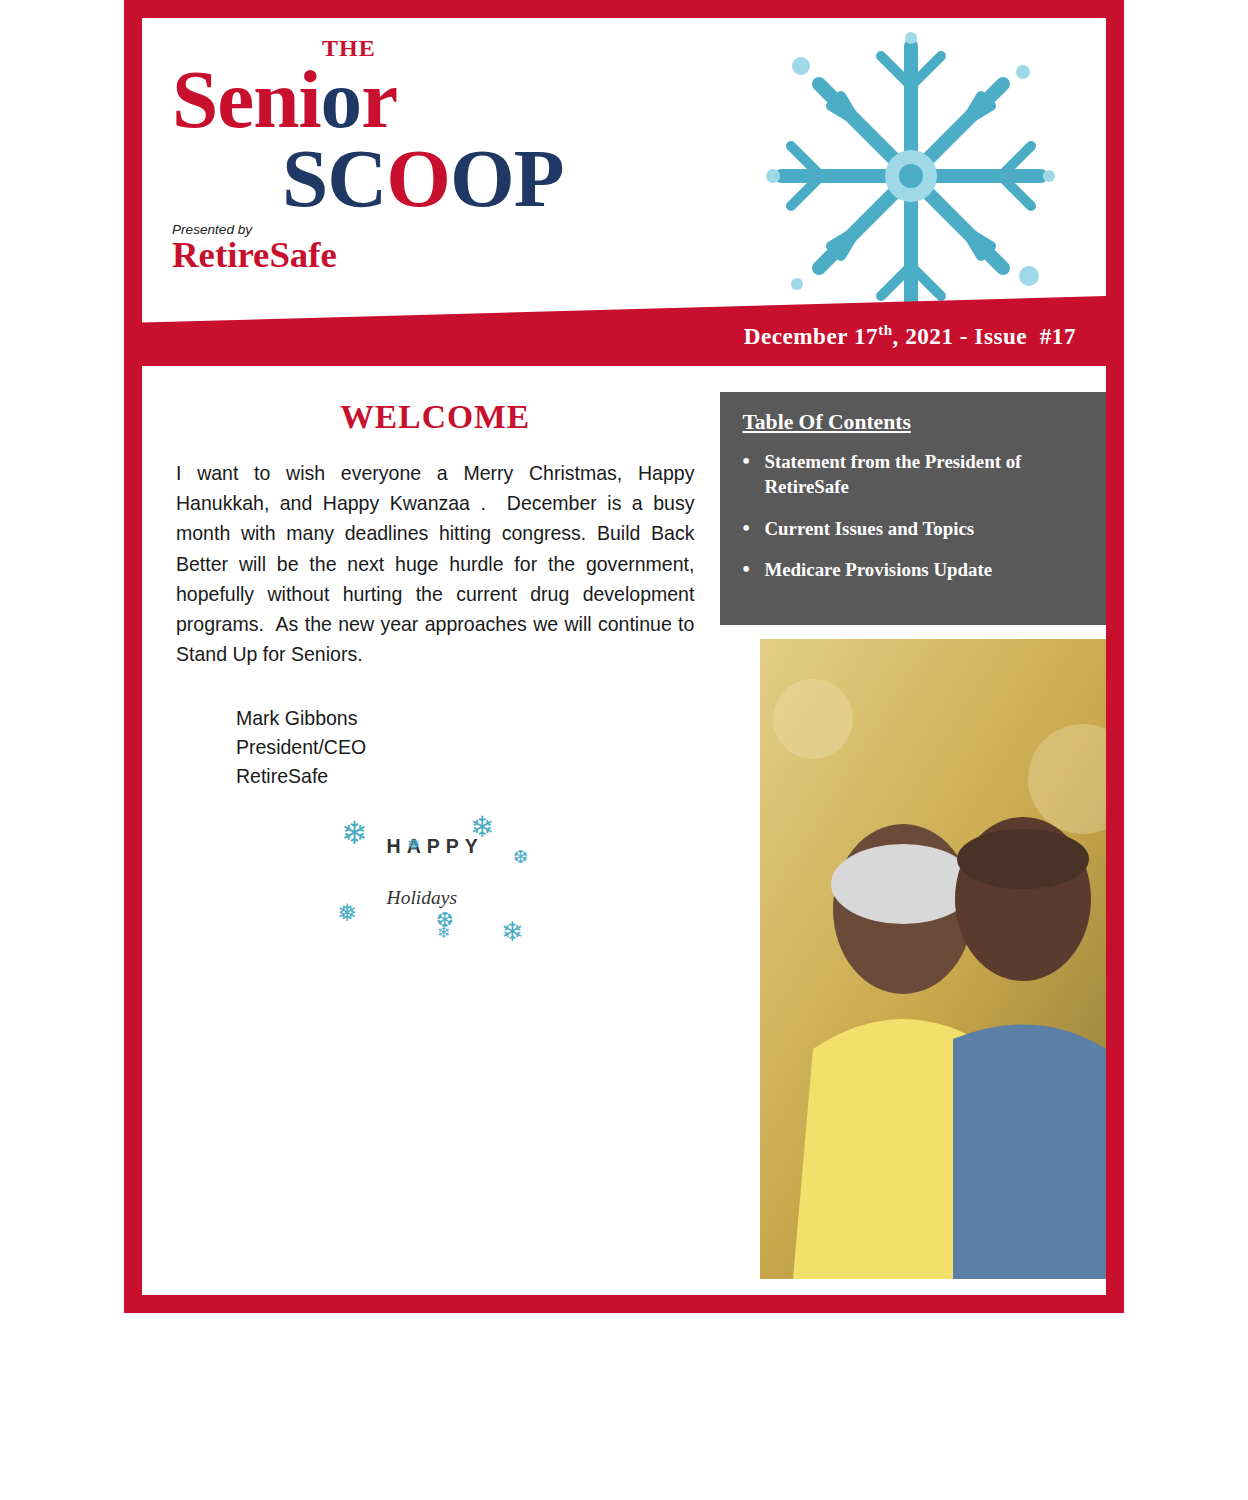THE
Senior
SCOOP
Presented by
RetireSafe
December 17th, 2021 - Issue #17
WELCOME
I want to wish everyone a Merry Christmas, Happy Hanukkah, and Happy Kwanzaa . December is a busy month with many deadlines hitting congress. Build Back Better will be the next huge hurdle for the government, hopefully without hurting the current drug development programs. As the new year approaches we will continue to Stand Up for Seniors.
Mark Gibbons
President/CEO
RetireSafe
❄ ❅ ❄ ❆ ❅ ❄ ❆ ❄
Happy
Holidays
Table Of Contents
Statement from the President of RetireSafe
Current Issues and Topics
Medicare Provisions Update